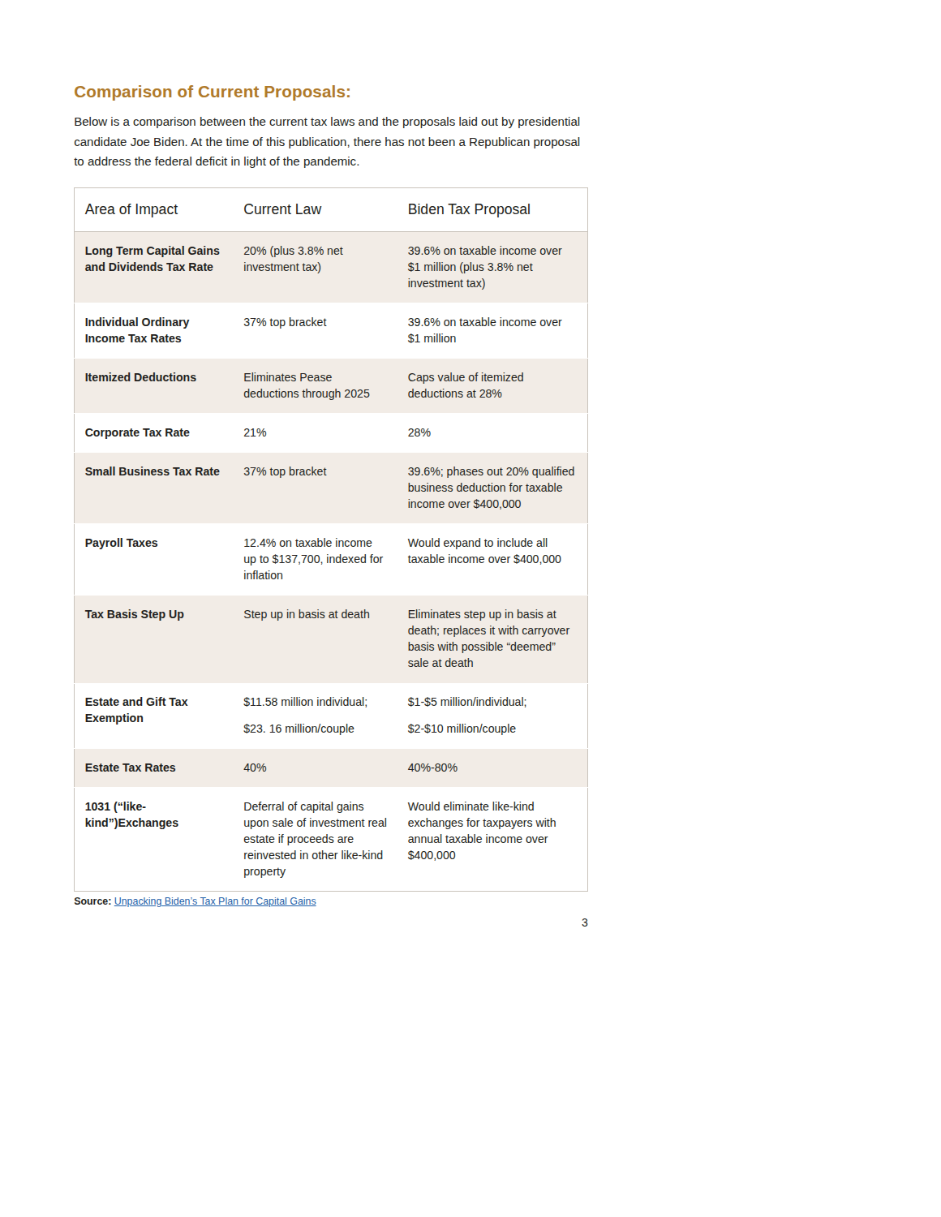Comparison of Current Proposals:
Below is a comparison between the current tax laws and the proposals laid out by presidential candidate Joe Biden. At the time of this publication, there has not been a Republican proposal to address the federal deficit in light of the pandemic.
| Area of Impact | Current Law | Biden Tax Proposal |
| --- | --- | --- |
| Long Term Capital Gains and Dividends Tax Rate | 20% (plus 3.8% net investment tax) | 39.6% on taxable income over $1 million (plus 3.8% net investment tax) |
| Individual Ordinary Income Tax Rates | 37% top bracket | 39.6% on taxable income over $1 million |
| Itemized Deductions | Eliminates Pease deductions through 2025 | Caps value of itemized deductions at 28% |
| Corporate Tax Rate | 21% | 28% |
| Small Business Tax Rate | 37% top bracket | 39.6%; phases out 20% qualified business deduction for taxable income over $400,000 |
| Payroll Taxes | 12.4% on taxable income up to $137,700, indexed for inflation | Would expand to include all taxable income over $400,000 |
| Tax Basis Step Up | Step up in basis at death | Eliminates step up in basis at death; replaces it with carryover basis with possible “deemed” sale at death |
| Estate and Gift Tax Exemption | $11.58 million individual; $23. 16 million/couple | $1-$5 million/individual; $2-$10 million/couple |
| Estate Tax Rates | 40% | 40%-80% |
| 1031 (“like-kind”)Exchanges | Deferral of capital gains upon sale of investment real estate if proceeds are reinvested in other like-kind property | Would eliminate like-kind exchanges for taxpayers with annual taxable income over $400,000 |
Source: Unpacking Biden’s Tax Plan for Capital Gains
3